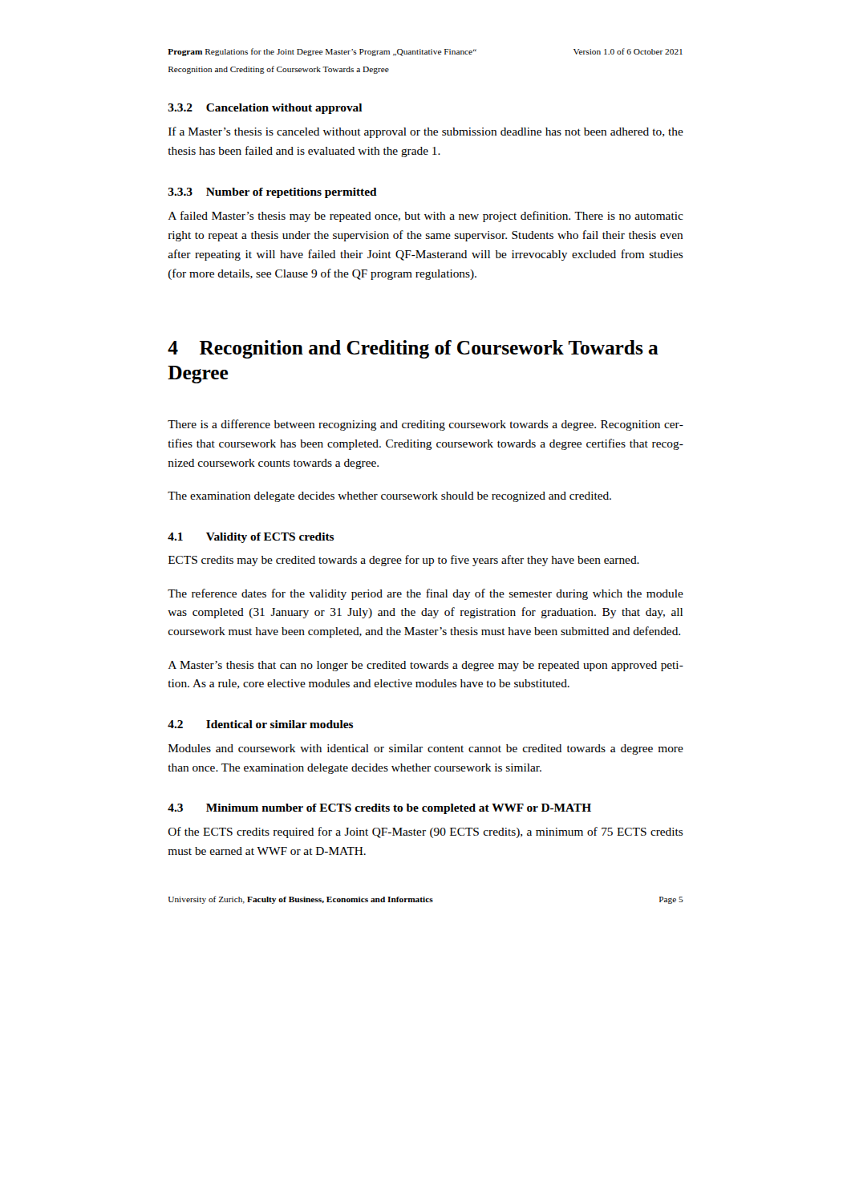Program Regulations for the Joint Degree Master’s Program „Quantitative Finance“
Version 1.0 of 6 October 2021
Recognition and Crediting of Coursework Towards a Degree
3.3.2 Cancelation without approval
If a Master’s thesis is canceled without approval or the submission deadline has not been adhered to, the thesis has been failed and is evaluated with the grade 1.
3.3.3 Number of repetitions permitted
A failed Master’s thesis may be repeated once, but with a new project definition. There is no automatic right to repeat a thesis under the supervision of the same supervisor. Students who fail their thesis even after repeating it will have failed their Joint QF-Masterand will be irrevocably excluded from studies (for more details, see Clause 9 of the QF program regulations).
4 Recognition and Crediting of Coursework Towards a Degree
There is a difference between recognizing and crediting coursework towards a degree. Recognition certifies that coursework has been completed. Crediting coursework towards a degree certifies that recognized coursework counts towards a degree.
The examination delegate decides whether coursework should be recognized and credited.
4.1 Validity of ECTS credits
ECTS credits may be credited towards a degree for up to five years after they have been earned.
The reference dates for the validity period are the final day of the semester during which the module was completed (31 January or 31 July) and the day of registration for graduation. By that day, all coursework must have been completed, and the Master’s thesis must have been submitted and defended.
A Master’s thesis that can no longer be credited towards a degree may be repeated upon approved petition. As a rule, core elective modules and elective modules have to be substituted.
4.2 Identical or similar modules
Modules and coursework with identical or similar content cannot be credited towards a degree more than once. The examination delegate decides whether coursework is similar.
4.3 Minimum number of ECTS credits to be completed at WWF or D-MATH
Of the ECTS credits required for a Joint QF-Master (90 ECTS credits), a minimum of 75 ECTS credits must be earned at WWF or at D-MATH.
University of Zurich, Faculty of Business, Economics and Informatics
Page 5